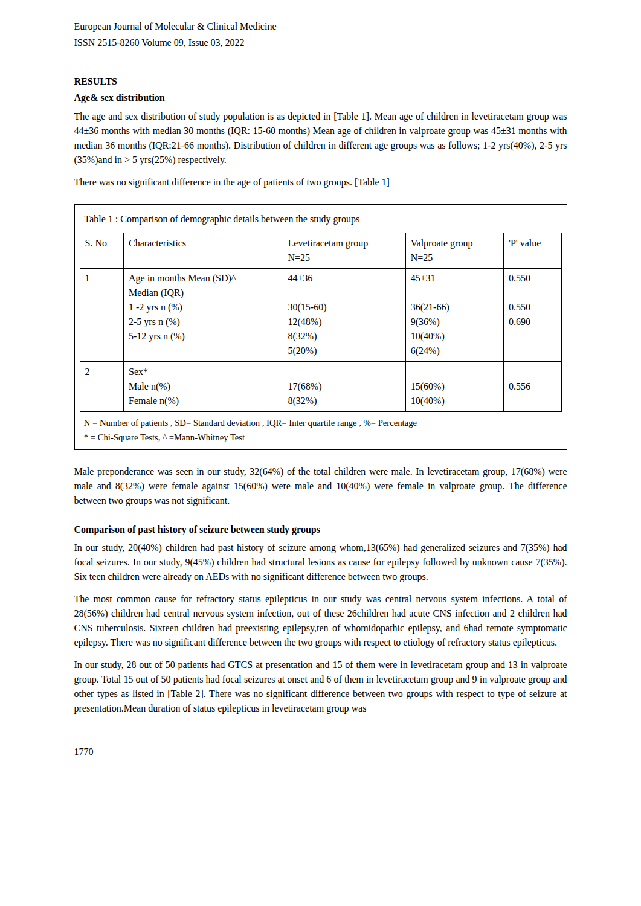European Journal of Molecular & Clinical Medicine
ISSN 2515-8260 Volume 09, Issue 03, 2022
Results
Age& sex distribution
The age and sex distribution of study population is as depicted in [Table 1]. Mean age of children in levetiracetam group was 44±36 months with median 30 months (IQR: 15-60 months) Mean age of children in valproate group was 45±31 months with median 36 months (IQR:21-66 months). Distribution of children in different age groups was as follows; 1-2 yrs(40%), 2-5 yrs (35%)and in > 5 yrs(25%) respectively.
There was no significant difference in the age of patients of two groups. [Table 1]
Table 1 : Comparison of demographic details between the study groups
| S. No | Characteristics | Levetiracetam group N=25 | Valproate group N=25 | 'P' value |
| --- | --- | --- | --- | --- |
| 1 | Age in months Mean (SD)^ Median (IQR) 1 -2 yrs n (%) 2-5 yrs n (%) 5-12 yrs n (%) | 44±36 30(15-60) 12(48%) 8(32%) 5(20%) | 45±31 36(21-66) 9(36%) 10(40%) 6(24%) | 0.550 0.550 0.690 |
| 2 | Sex* Male n(%) Female n(%) | 17(68%) 8(32%) | 15(60%) 10(40%) | 0.556 |
N = Number of patients , SD= Standard deviation , IQR= Inter quartile range , %= Percentage
* = Chi-Square Tests, ^ =Mann-Whitney Test
Male preponderance was seen in our study, 32(64%) of the total children were male. In levetiracetam group, 17(68%) were male and 8(32%) were female against 15(60%) were male and 10(40%) were female in valproate group. The difference between two groups was not significant.
Comparison of past history of seizure between study groups
In our study, 20(40%) children had past history of seizure among whom,13(65%) had generalized seizures and 7(35%) had focal seizures. In our study, 9(45%) children had structural lesions as cause for epilepsy followed by unknown cause 7(35%). Six teen children were already on AEDs with no significant difference between two groups.
The most common cause for refractory status epilepticus in our study was central nervous system infections. A total of 28(56%) children had central nervous system infection, out of these 26children had acute CNS infection and 2 children had CNS tuberculosis. Sixteen children had preexisting epilepsy,ten of whomidopathic epilepsy, and 6had remote symptomatic epilepsy. There was no significant difference between the two groups with respect to etiology of refractory status epilepticus.
In our study, 28 out of 50 patients had GTCS at presentation and 15 of them were in levetiracetam group and 13 in valproate group. Total 15 out of 50 patients had focal seizures at onset and 6 of them in levetiracetam group and 9 in valproate group and other types as listed in [Table 2]. There was no significant difference between two groups with respect to type of seizure at presentation.Mean duration of status epilepticus in levetiracetam group was
1770